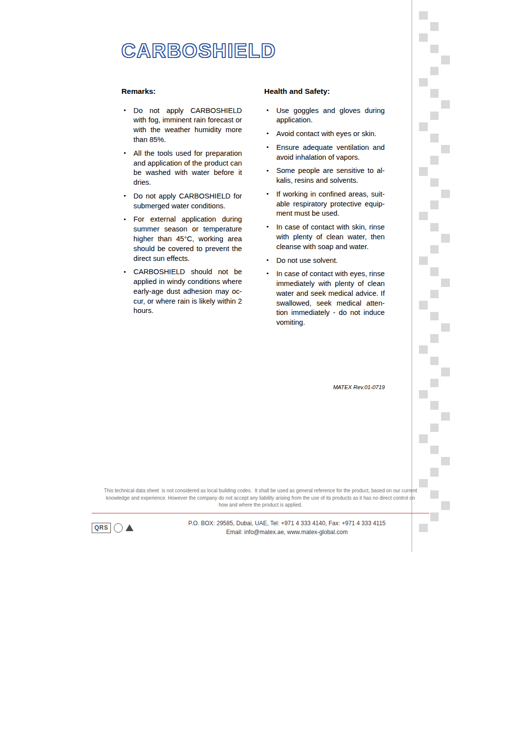CARBOSHIELD
Remarks:
Do not apply CARBOSHIELD with fog, imminent rain forecast or with the weather humidity more than 85%.
All the tools used for preparation and application of the product can be washed with water before it dries.
Do not apply CARBOSHIELD for submerged water conditions.
For external application during summer season or temperature higher than 45°C, working area should be covered to prevent the direct sun effects.
CARBOSHIELD should not be applied in windy conditions where early-age dust adhesion may occur, or where rain is likely within 2 hours.
Health and Safety:
Use goggles and gloves during application.
Avoid contact with eyes or skin.
Ensure adequate ventilation and avoid inhalation of vapors.
Some people are sensitive to alkalis, resins and solvents.
If working in confined areas, suitable respiratory protective equipment must be used.
In case of contact with skin, rinse with plenty of clean water, then cleanse with soap and water.
Do not use solvent.
In case of contact with eyes, rinse immediately with plenty of clean water and seek medical advice. If swallowed, seek medical attention immediately - do not induce vomiting.
MATEX Rev.01-0719
This technical data sheet is not considered as local building codes. It shall be used as general reference for the product, based on our current knowledge and experience. However the company do not accept any liability arising from the use of its products as it has no direct control on how and where the product is applied.
QRS
P.O. BOX: 29585, Dubai, UAE, Tel: +971 4 333 4140, Fax: +971 4 333 4115
Email: info@matex.ae, www.matex-global.com